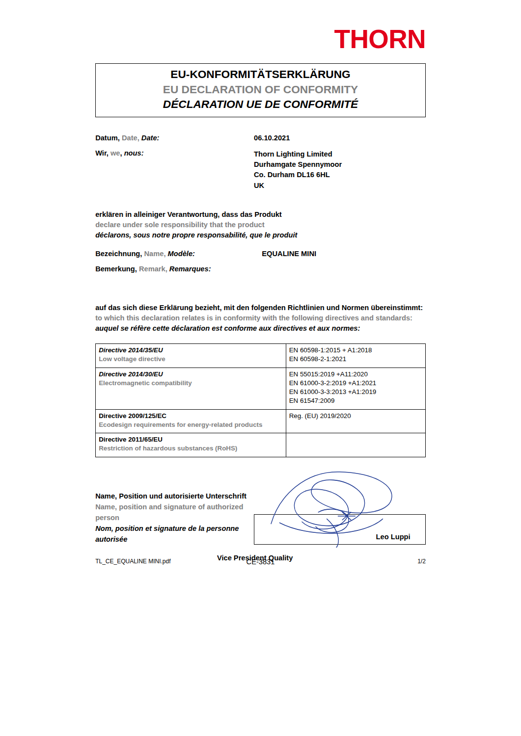THORN
EU-KONFORMITÄTSERKLÄRUNG
EU DECLARATION OF CONFORMITY
DÉCLARATION UE DE CONFORMITÉ
Datum, Date, Date:
06.10.2021
Wir, we, nous:
Thorn Lighting Limited
Durhamgate Spennymoor
Co. Durham DL16 6HL
UK
erklären in alleiniger Verantwortung, dass das Produkt
declare under sole responsibility that the product
déclarons, sous notre propre responsabilité, que le produit
Bezeichnung, Name, Modèle:
EQUALINE MINI
Bemerkung, Remark, Remarques:
auf das sich diese Erklärung bezieht, mit den folgenden Richtlinien und Normen übereinstimmt:
to which this declaration relates is in conformity with the following directives and standards:
auquel se réfère cette déclaration est conforme aux directives et aux normes:
| Directive 2014/35/EU Low voltage directive | EN 60598-1:2015 + A1:2018 EN 60598-2-1:2021 |
| Directive 2014/30/EU Electromagnetic compatibility | EN 55015:2019 +A11:2020 EN 61000-3-2:2019 +A1:2021 EN 61000-3-3:2013 +A1:2019 EN 61547:2009 |
| Directive 2009/125/EC Ecodesign requirements for energy-related products | Reg. (EU) 2019/2020 |
| Directive 2011/65/EU Restriction of hazardous substances (RoHS) | |
Name, Position und autorisierte Unterschrift
Name, position and signature of authorized person
Nom, position et signature de la personne autorisée
Leo Luppi
Vice President Quality
TL_CE_EQUALINE MINI.pdf
CE-3831
1/2